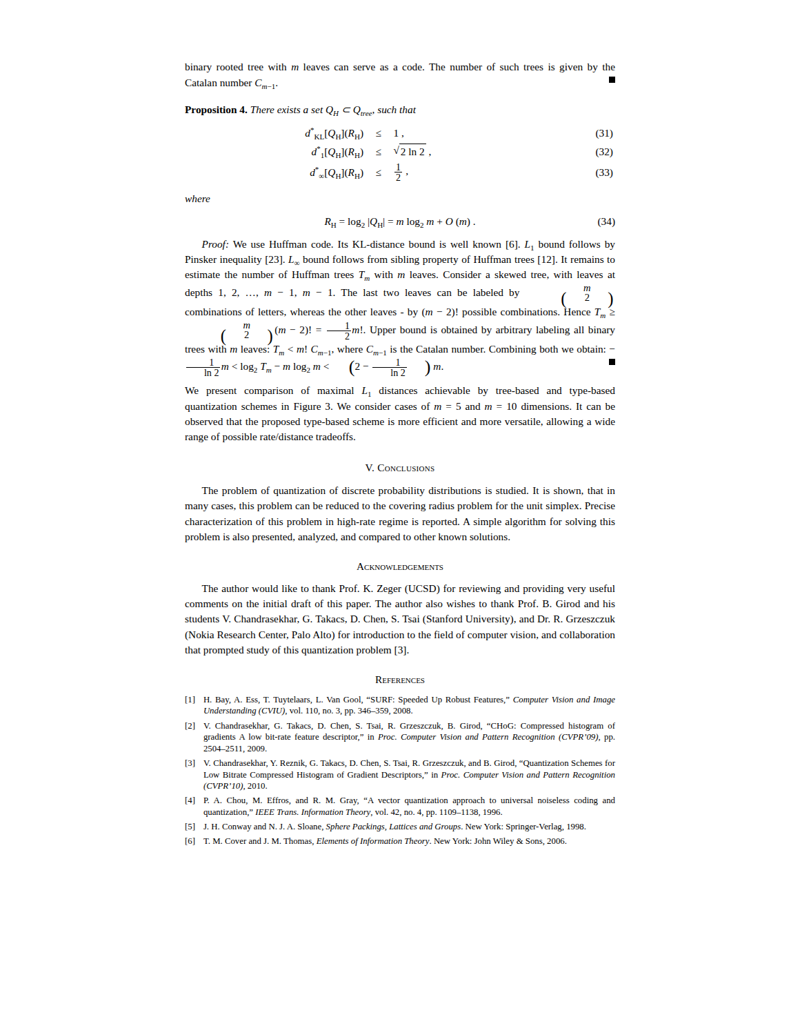binary rooted tree with m leaves can serve as a code. The number of such trees is given by the Catalan number Cm−1.
Proposition 4. There exists a set QH ⊂ Qtree, such that
| d * KL [ Q H ]( R H ) | ≤ | 1 , | (31) |
| d * 1 [ Q H ]( R H ) | ≤ | 2 ln 2 , | (32) |
| d * ∞ [ Q H ]( R H ) | ≤ | 1 2 , | (33) |
where
RH = log2 |QH| = m log2 m + O (m) . (34)
Proof: We use Huffman code. Its KL-distance bound is well known [6]. L1 bound follows by Pinsker inequality [23]. L∞ bound follows from sibling property of Huffman trees [12]. It remains to estimate the number of Huffman trees Tm with m leaves. Consider a skewed tree, with leaves at depths 1, 2, …, m − 1, m − 1. The last two leaves can be labeled by (m 2) combinations of letters, whereas the other leaves - by (m − 2)! possible combinations. Hence Tm ≥ (m 2)(m − 2)! = 12 m!. Upper bound is obtained by arbitrary labeling all binary trees with m leaves: Tm < m! Cm−1, where Cm−1 is the Catalan number. Combining both we obtain: −1 ln 2 m < log2 Tm − m log2 m < (2 − 1 ln 2) m.
We present comparison of maximal L1 distances achievable by tree-based and type-based quantization schemes in Figure 3. We consider cases of m = 5 and m = 10 dimensions. It can be observed that the proposed type-based scheme is more efficient and more versatile, allowing a wide range of possible rate/distance tradeoffs.
V. Conclusions
The problem of quantization of discrete probability distributions is studied. It is shown, that in many cases, this problem can be reduced to the covering radius problem for the unit simplex. Precise characterization of this problem in high-rate regime is reported. A simple algorithm for solving this problem is also presented, analyzed, and compared to other known solutions.
Acknowledgements
The author would like to thank Prof. K. Zeger (UCSD) for reviewing and providing very useful comments on the initial draft of this paper. The author also wishes to thank Prof. B. Girod and his students V. Chandrasekhar, G. Takacs, D. Chen, S. Tsai (Stanford University), and Dr. R. Grzeszczuk (Nokia Research Center, Palo Alto) for introduction to the field of computer vision, and collaboration that prompted study of this quantization problem [3].
References
H. Bay, A. Ess, T. Tuytelaars, L. Van Gool, “SURF: Speeded Up Robust Features,” Computer Vision and Image Understanding (CVIU), vol. 110, no. 3, pp. 346–359, 2008.
V. Chandrasekhar, G. Takacs, D. Chen, S. Tsai, R. Grzeszczuk, B. Girod, “CHoG: Compressed histogram of gradients A low bit-rate feature descriptor,” in Proc. Computer Vision and Pattern Recognition (CVPR’09), pp. 2504–2511, 2009.
V. Chandrasekhar, Y. Reznik, G. Takacs, D. Chen, S. Tsai, R. Grzeszczuk, and B. Girod, “Quantization Schemes for Low Bitrate Compressed Histogram of Gradient Descriptors,” in Proc. Computer Vision and Pattern Recognition (CVPR’10), 2010.
P. A. Chou, M. Effros, and R. M. Gray, “A vector quantization approach to universal noiseless coding and quantization,” IEEE Trans. Information Theory, vol. 42, no. 4, pp. 1109–1138, 1996.
J. H. Conway and N. J. A. Sloane, Sphere Packings, Lattices and Groups. New York: Springer-Verlag, 1998.
T. M. Cover and J. M. Thomas, Elements of Information Theory. New York: John Wiley & Sons, 2006.